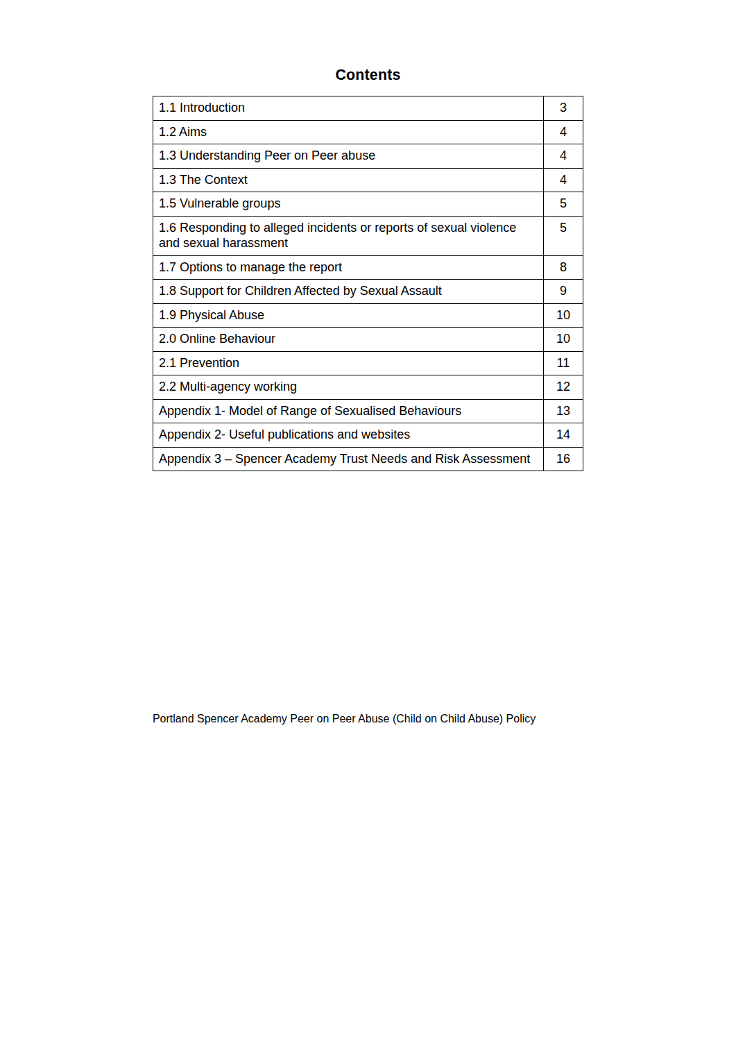Contents
| 1.1 Introduction | 3 |
| 1.2 Aims | 4 |
| 1.3 Understanding Peer on Peer abuse | 4 |
| 1.3 The Context | 4 |
| 1.5 Vulnerable groups | 5 |
| 1.6 Responding to alleged incidents or reports of sexual violence and sexual harassment | 5 |
| 1.7 Options to manage the report | 8 |
| 1.8 Support for Children Affected by Sexual Assault | 9 |
| 1.9 Physical Abuse | 10 |
| 2.0 Online Behaviour | 10 |
| 2.1 Prevention | 11 |
| 2.2 Multi-agency working | 12 |
| Appendix 1- Model of Range of Sexualised Behaviours | 13 |
| Appendix 2- Useful publications and websites | 14 |
| Appendix 3 – Spencer Academy Trust Needs and Risk Assessment | 16 |
Portland Spencer Academy Peer on Peer Abuse (Child on Child Abuse) Policy